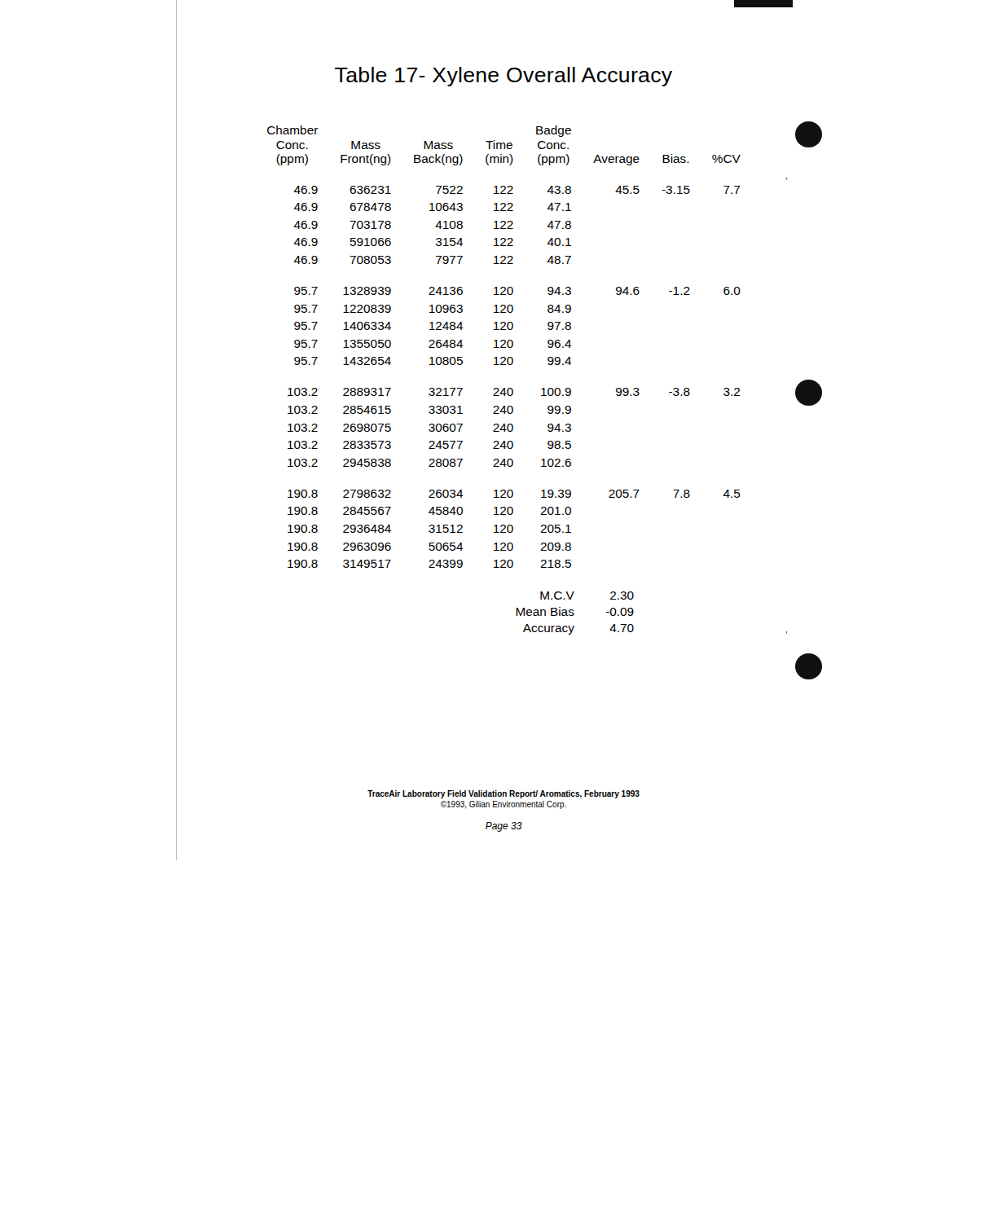'
'
Table 17- Xylene Overall Accuracy
| Chamber Conc. (ppm) | Mass Front(ng) | Mass Back(ng) | Time (min) | Badge Conc. (ppm) | Average | Bias. | %CV |
| --- | --- | --- | --- | --- | --- | --- | --- |
| 46.9 | 636231 | 7522 | 122 | 43.8 | 45.5 | -3.15 | 7.7 |
| 46.9 | 678478 | 10643 | 122 | 47.1 | | | |
| 46.9 | 703178 | 4108 | 122 | 47.8 | | | |
| 46.9 | 591066 | 3154 | 122 | 40.1 | | | |
| 46.9 | 708053 | 7977 | 122 | 48.7 | | | |
| 95.7 | 1328939 | 24136 | 120 | 94.3 | 94.6 | -1.2 | 6.0 |
| 95.7 | 1220839 | 10963 | 120 | 84.9 | | | |
| 95.7 | 1406334 | 12484 | 120 | 97.8 | | | |
| 95.7 | 1355050 | 26484 | 120 | 96.4 | | | |
| 95.7 | 1432654 | 10805 | 120 | 99.4 | | | |
| 103.2 | 2889317 | 32177 | 240 | 100.9 | 99.3 | -3.8 | 3.2 |
| 103.2 | 2854615 | 33031 | 240 | 99.9 | | | |
| 103.2 | 2698075 | 30607 | 240 | 94.3 | | | |
| 103.2 | 2833573 | 24577 | 240 | 98.5 | | | |
| 103.2 | 2945838 | 28087 | 240 | 102.6 | | | |
| 190.8 | 2798632 | 26034 | 120 | 19.39 | 205.7 | 7.8 | 4.5 |
| 190.8 | 2845567 | 45840 | 120 | 201.0 | | | |
| 190.8 | 2936484 | 31512 | 120 | 205.1 | | | |
| 190.8 | 2963096 | 50654 | 120 | 209.8 | | | |
| 190.8 | 3149517 | 24399 | 120 | 218.5 | | | |
| M.C.V | 2.30 |
| Mean Bias | -0.09 |
| Accuracy | 4.70 |
TraceAir Laboratory Field Validation Report/ Aromatics, February 1993
©1993, Gilian Environmental Corp.
Page 33